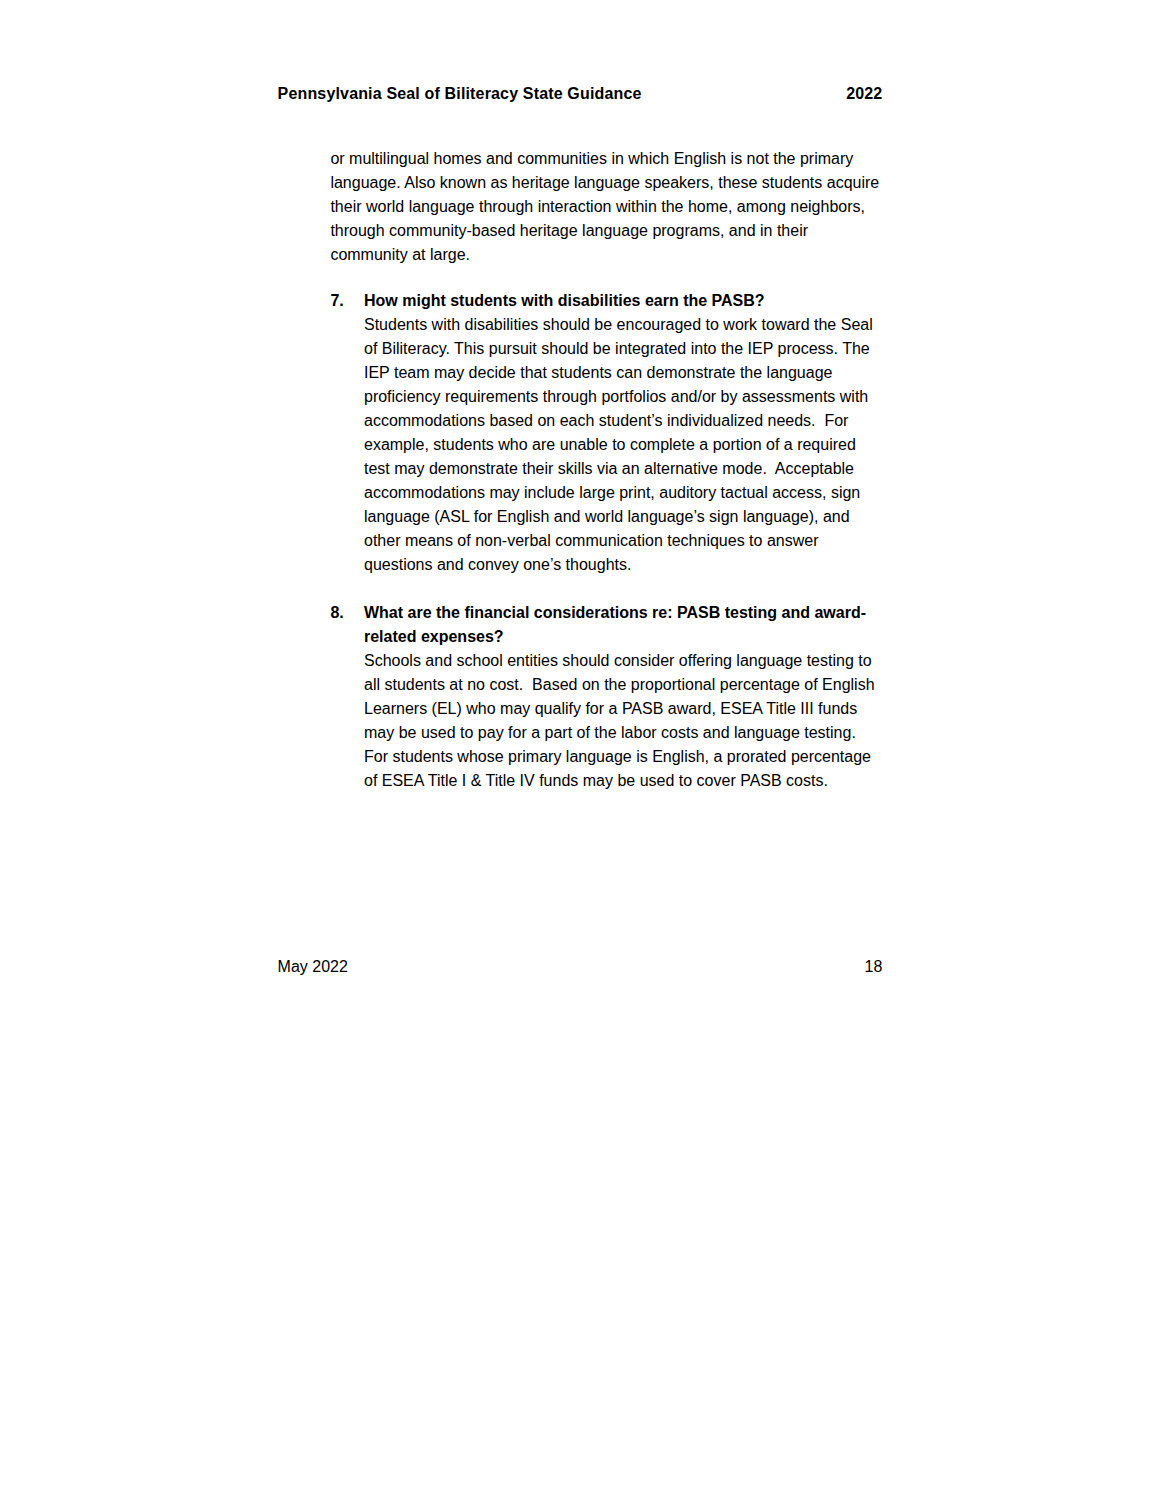Pennsylvania Seal of Biliteracy State Guidance 2022
or multilingual homes and communities in which English is not the primary language. Also known as heritage language speakers, these students acquire their world language through interaction within the home, among neighbors, through community-based heritage language programs, and in their community at large.
7. How might students with disabilities earn the PASB? Students with disabilities should be encouraged to work toward the Seal of Biliteracy. This pursuit should be integrated into the IEP process. The IEP team may decide that students can demonstrate the language proficiency requirements through portfolios and/or by assessments with accommodations based on each student’s individualized needs. For example, students who are unable to complete a portion of a required test may demonstrate their skills via an alternative mode. Acceptable accommodations may include large print, auditory tactual access, sign language (ASL for English and world language’s sign language), and other means of non-verbal communication techniques to answer questions and convey one’s thoughts.
8. What are the financial considerations re: PASB testing and award-related expenses? Schools and school entities should consider offering language testing to all students at no cost. Based on the proportional percentage of English Learners (EL) who may qualify for a PASB award, ESEA Title III funds may be used to pay for a part of the labor costs and language testing. For students whose primary language is English, a prorated percentage of ESEA Title I & Title IV funds may be used to cover PASB costs.
May 2022 18